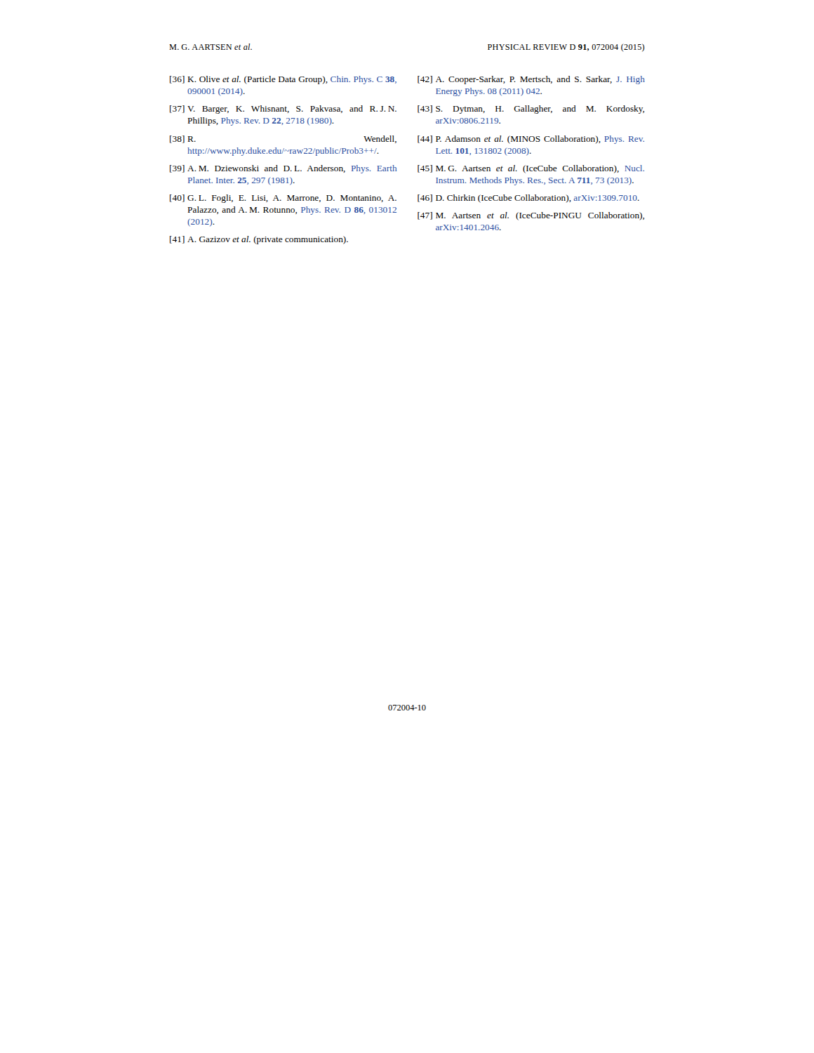M. G. AARTSEN et al.
PHYSICAL REVIEW D 91, 072004 (2015)
[36] K. Olive et al. (Particle Data Group), Chin. Phys. C 38, 090001 (2014).
[37] V. Barger, K. Whisnant, S. Pakvasa, and R. J. N. Phillips, Phys. Rev. D 22, 2718 (1980).
[38] R. Wendell, http://www.phy.duke.edu/~raw22/public/Prob3++/.
[39] A. M. Dziewonski and D. L. Anderson, Phys. Earth Planet. Inter. 25, 297 (1981).
[40] G. L. Fogli, E. Lisi, A. Marrone, D. Montanino, A. Palazzo, and A. M. Rotunno, Phys. Rev. D 86, 013012 (2012).
[41] A. Gazizov et al. (private communication).
[42] A. Cooper-Sarkar, P. Mertsch, and S. Sarkar, J. High Energy Phys. 08 (2011) 042.
[43] S. Dytman, H. Gallagher, and M. Kordosky, arXiv:0806.2119.
[44] P. Adamson et al. (MINOS Collaboration), Phys. Rev. Lett. 101, 131802 (2008).
[45] M. G. Aartsen et al. (IceCube Collaboration), Nucl. Instrum. Methods Phys. Res., Sect. A 711, 73 (2013).
[46] D. Chirkin (IceCube Collaboration), arXiv:1309.7010.
[47] M. Aartsen et al. (IceCube-PINGU Collaboration), arXiv:1401.2046.
072004-10